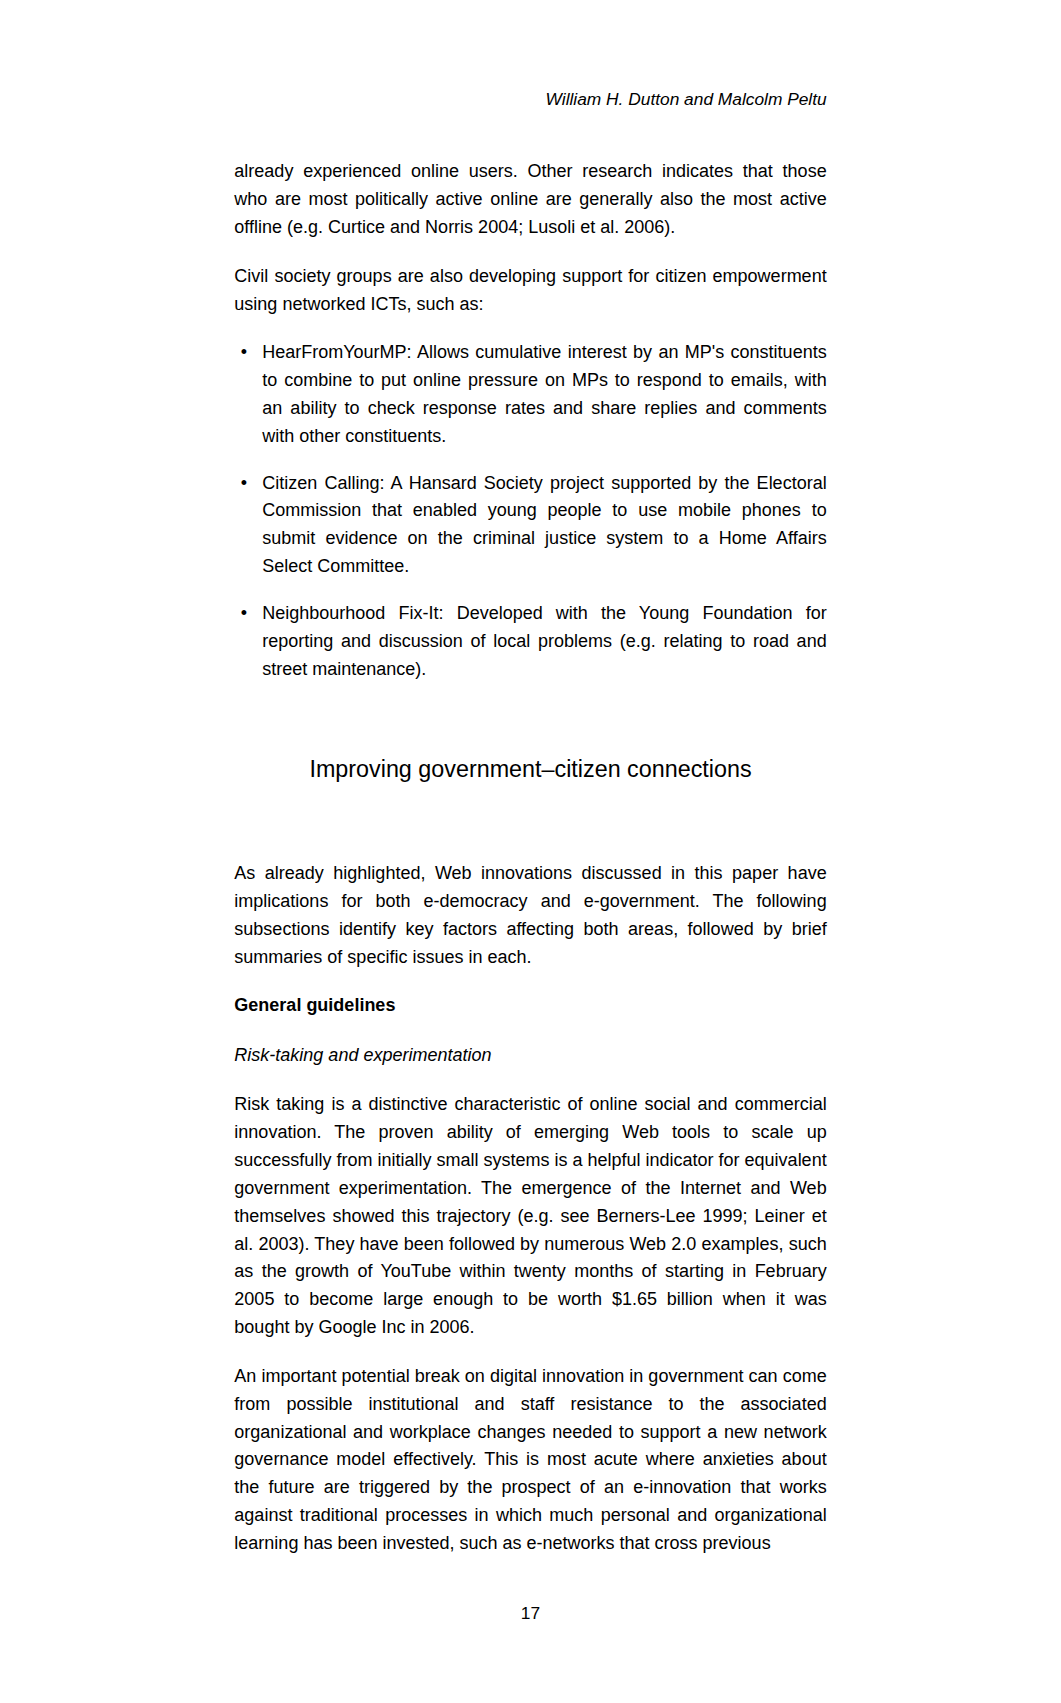William H. Dutton and Malcolm Peltu
already experienced online users. Other research indicates that those who are most politically active online are generally also the most active offline (e.g. Curtice and Norris 2004; Lusoli et al. 2006).
Civil society groups are also developing support for citizen empowerment using networked ICTs, such as:
HearFromYourMP: Allows cumulative interest by an MP's constituents to combine to put online pressure on MPs to respond to emails, with an ability to check response rates and share replies and comments with other constituents.
Citizen Calling: A Hansard Society project supported by the Electoral Commission that enabled young people to use mobile phones to submit evidence on the criminal justice system to a Home Affairs Select Committee.
Neighbourhood Fix-It: Developed with the Young Foundation for reporting and discussion of local problems (e.g. relating to road and street maintenance).
Improving government–citizen connections
As already highlighted, Web innovations discussed in this paper have implications for both e-democracy and e-government. The following subsections identify key factors affecting both areas, followed by brief summaries of specific issues in each.
General guidelines
Risk-taking and experimentation
Risk taking is a distinctive characteristic of online social and commercial innovation. The proven ability of emerging Web tools to scale up successfully from initially small systems is a helpful indicator for equivalent government experimentation. The emergence of the Internet and Web themselves showed this trajectory (e.g. see Berners-Lee 1999; Leiner et al. 2003). They have been followed by numerous Web 2.0 examples, such as the growth of YouTube within twenty months of starting in February 2005 to become large enough to be worth $1.65 billion when it was bought by Google Inc in 2006.
An important potential break on digital innovation in government can come from possible institutional and staff resistance to the associated organizational and workplace changes needed to support a new network governance model effectively. This is most acute where anxieties about the future are triggered by the prospect of an e-innovation that works against traditional processes in which much personal and organizational learning has been invested, such as e-networks that cross previous
17